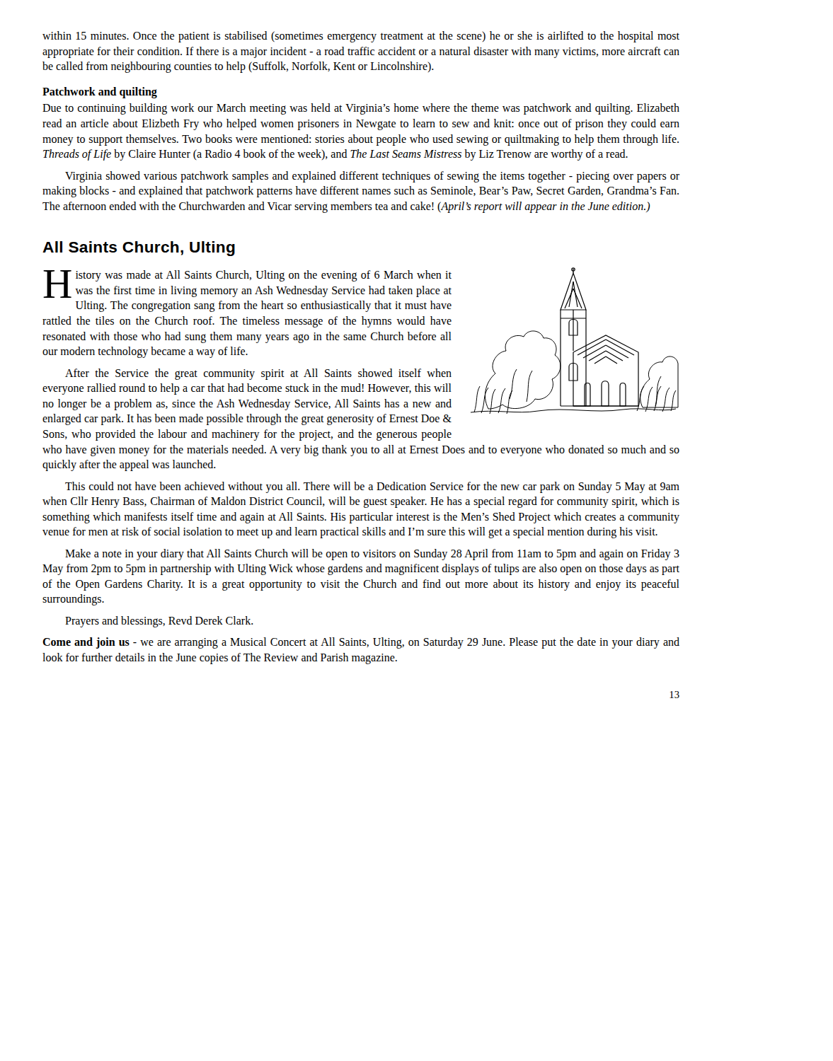within 15 minutes. Once the patient is stabilised (sometimes emergency treatment at the scene) he or she is airlifted to the hospital most appropriate for their condition. If there is a major incident - a road traffic accident or a natural disaster with many victims, more aircraft can be called from neighbouring counties to help (Suffolk, Norfolk, Kent or Lincolnshire).
Patchwork and quilting
Due to continuing building work our March meeting was held at Virginia’s home where the theme was patchwork and quilting. Elizabeth read an article about Elizbeth Fry who helped women prisoners in Newgate to learn to sew and knit: once out of prison they could earn money to support themselves. Two books were mentioned: stories about people who used sewing or quiltmaking to help them through life. Threads of Life by Claire Hunter (a Radio 4 book of the week), and The Last Seams Mistress by Liz Trenow are worthy of a read.
Virginia showed various patchwork samples and explained different techniques of sewing the items together - piecing over papers or making blocks - and explained that patchwork patterns have different names such as Seminole, Bear’s Paw, Secret Garden, Grandma’s Fan. The afternoon ended with the Churchwarden and Vicar serving members tea and cake! (April’s report will appear in the June edition.)
All Saints Church, Ulting
All Saints Church, Ulting
History was made at All Saints Church, Ulting on the evening of 6 March when it was the first time in living memory an Ash Wednesday Service had taken place at Ulting. The congregation sang from the heart so enthusiastically that it must have rattled the tiles on the Church roof. The timeless message of the hymns would have resonated with those who had sung them many years ago in the same Church before all our modern technology became a way of life.
After the Service the great community spirit at All Saints showed itself when everyone rallied round to help a car that had become stuck in the mud! However, this will no longer be a problem as, since the Ash Wednesday Service, All Saints has a new and enlarged car park. It has been made possible through the great generosity of Ernest Doe & Sons, who provided the labour and machinery for the project, and the generous people who have given money for the materials needed. A very big thank you to all at Ernest Does and to everyone who donated so much and so quickly after the appeal was launched.
This could not have been achieved without you all. There will be a Dedication Service for the new car park on Sunday 5 May at 9am when Cllr Henry Bass, Chairman of Maldon District Council, will be guest speaker. He has a special regard for community spirit, which is something which manifests itself time and again at All Saints. His particular interest is the Men’s Shed Project which creates a community venue for men at risk of social isolation to meet up and learn practical skills and I’m sure this will get a special mention during his visit.
Make a note in your diary that All Saints Church will be open to visitors on Sunday 28 April from 11am to 5pm and again on Friday 3 May from 2pm to 5pm in partnership with Ulting Wick whose gardens and magnificent displays of tulips are also open on those days as part of the Open Gardens Charity. It is a great opportunity to visit the Church and find out more about its history and enjoy its peaceful surroundings.
Prayers and blessings, Revd Derek Clark.
Come and join us - we are arranging a Musical Concert at All Saints, Ulting, on Saturday 29 June. Please put the date in your diary and look for further details in the June copies of The Review and Parish magazine.
13